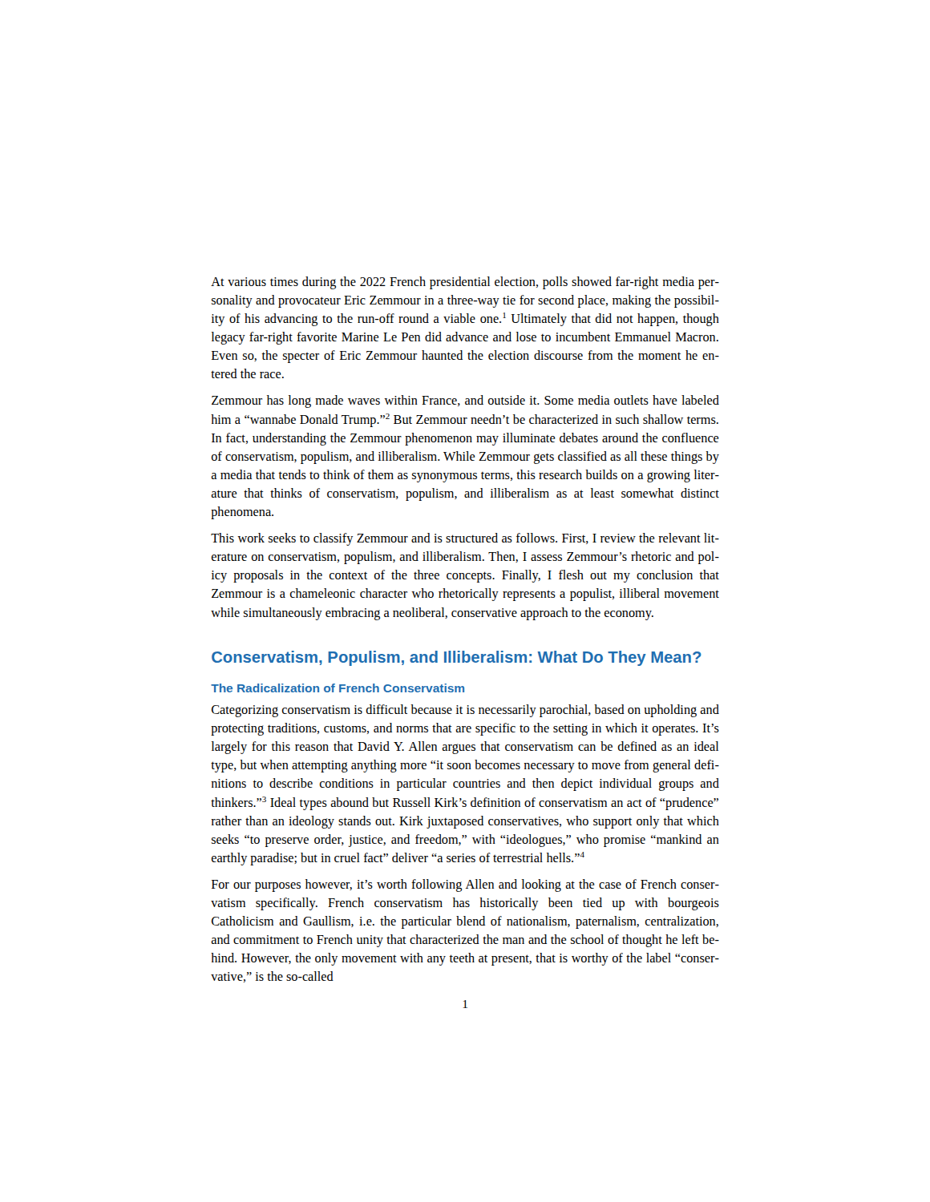At various times during the 2022 French presidential election, polls showed far-right media personality and provocateur Eric Zemmour in a three-way tie for second place, making the possibility of his advancing to the run-off round a viable one.1 Ultimately that did not happen, though legacy far-right favorite Marine Le Pen did advance and lose to incumbent Emmanuel Macron. Even so, the specter of Eric Zemmour haunted the election discourse from the moment he entered the race.
Zemmour has long made waves within France, and outside it. Some media outlets have labeled him a “wannabe Donald Trump.”2 But Zemmour needn’t be characterized in such shallow terms. In fact, understanding the Zemmour phenomenon may illuminate debates around the confluence of conservatism, populism, and illiberalism. While Zemmour gets classified as all these things by a media that tends to think of them as synonymous terms, this research builds on a growing literature that thinks of conservatism, populism, and illiberalism as at least somewhat distinct phenomena.
This work seeks to classify Zemmour and is structured as follows. First, I review the relevant literature on conservatism, populism, and illiberalism. Then, I assess Zemmour’s rhetoric and policy proposals in the context of the three concepts. Finally, I flesh out my conclusion that Zemmour is a chameleonic character who rhetorically represents a populist, illiberal movement while simultaneously embracing a neoliberal, conservative approach to the economy.
Conservatism, Populism, and Illiberalism: What Do They Mean?
The Radicalization of French Conservatism
Categorizing conservatism is difficult because it is necessarily parochial, based on upholding and protecting traditions, customs, and norms that are specific to the setting in which it operates. It’s largely for this reason that David Y. Allen argues that conservatism can be defined as an ideal type, but when attempting anything more “it soon becomes necessary to move from general definitions to describe conditions in particular countries and then depict individual groups and thinkers.”3 Ideal types abound but Russell Kirk’s definition of conservatism an act of “prudence” rather than an ideology stands out. Kirk juxtaposed conservatives, who support only that which seeks “to preserve order, justice, and freedom,” with “ideologues,” who promise “mankind an earthly paradise; but in cruel fact” deliver “a series of terrestrial hells.”4
For our purposes however, it’s worth following Allen and looking at the case of French conservatism specifically. French conservatism has historically been tied up with bourgeois Catholicism and Gaullism, i.e. the particular blend of nationalism, paternalism, centralization, and commitment to French unity that characterized the man and the school of thought he left behind. However, the only movement with any teeth at present, that is worthy of the label “conservative,” is the so-called
1